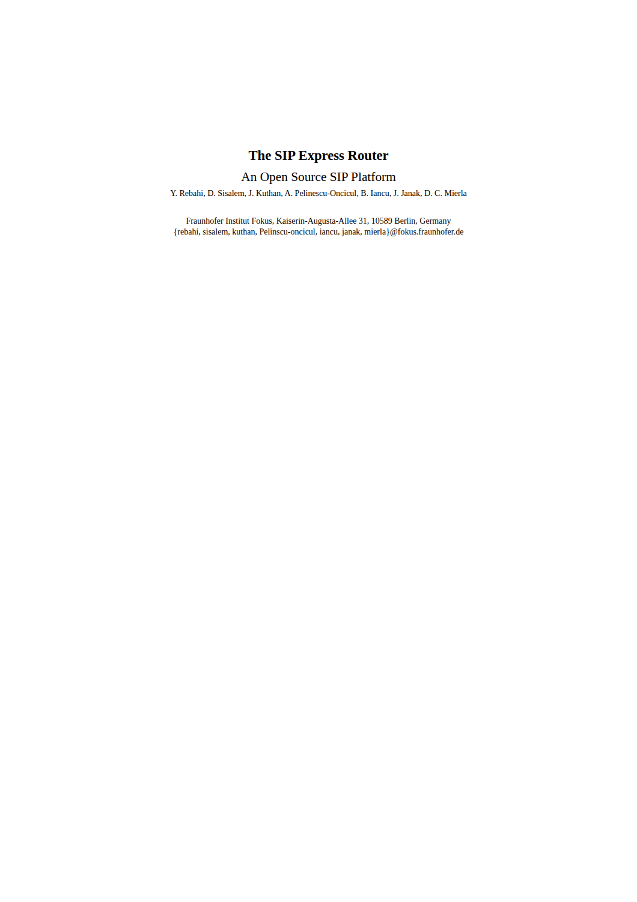The SIP Express Router
An Open Source SIP Platform
Y. Rebahi, D. Sisalem, J. Kuthan, A. Pelinescu-Oncicul, B. Iancu, J. Janak, D. C. Mierla
Fraunhofer Institut Fokus, Kaiserin-Augusta-Allee 31, 10589 Berlin, Germany {rebahi, sisalem, kuthan, Pelinscu-oncicul, iancu, janak, mierla}@fokus.fraunhofer.de